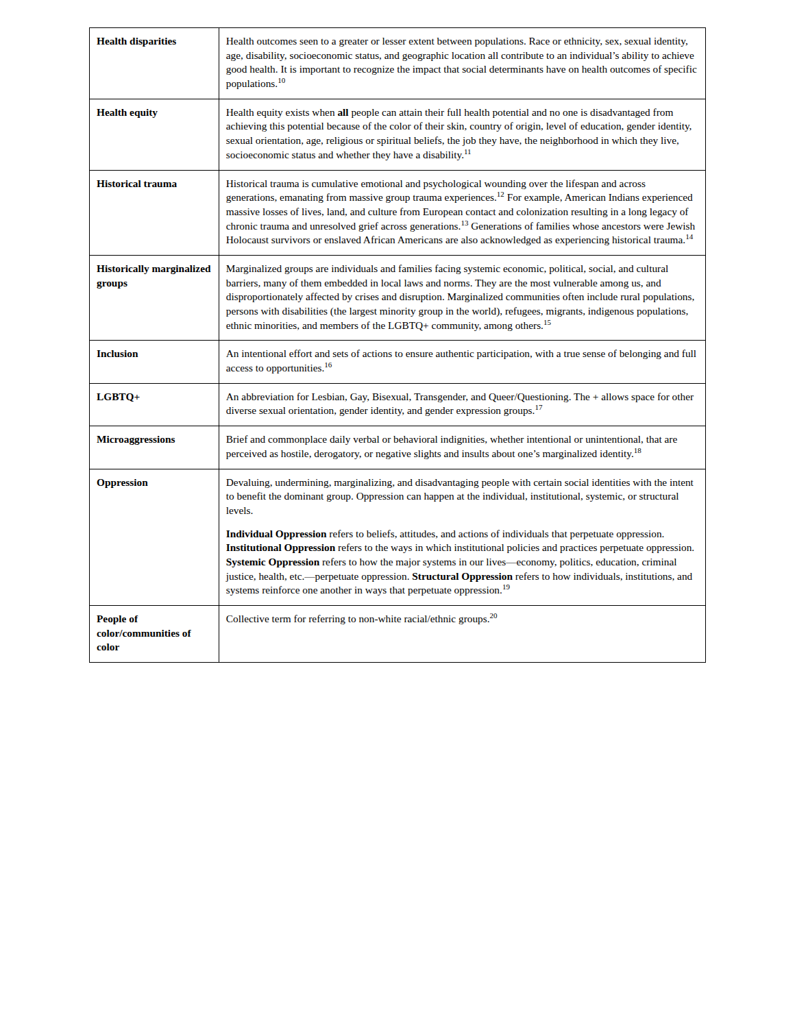| Health disparities | Health outcomes seen to a greater or lesser extent between populations. Race or ethnicity, sex, sexual identity, age, disability, socioeconomic status, and geographic location all contribute to an individual’s ability to achieve good health. It is important to recognize the impact that social determinants have on health outcomes of specific populations. 10 |
| Health equity | Health equity exists when all people can attain their full health potential and no one is disadvantaged from achieving this potential because of the color of their skin, country of origin, level of education, gender identity, sexual orientation, age, religious or spiritual beliefs, the job they have, the neighborhood in which they live, socioeconomic status and whether they have a disability. 11 |
| Historical trauma | Historical trauma is cumulative emotional and psychological wounding over the lifespan and across generations, emanating from massive group trauma experiences. 12 For example, American Indians experienced massive losses of lives, land, and culture from European contact and colonization resulting in a long legacy of chronic trauma and unresolved grief across generations. 13 Generations of families whose ancestors were Jewish Holocaust survivors or enslaved African Americans are also acknowledged as experiencing historical trauma. 14 |
| Historically marginalized groups | Marginalized groups are individuals and families facing systemic economic, political, social, and cultural barriers, many of them embedded in local laws and norms. They are the most vulnerable among us, and disproportionately affected by crises and disruption. Marginalized communities often include rural populations, persons with disabilities (the largest minority group in the world), refugees, migrants, indigenous populations, ethnic minorities, and members of the LGBTQ+ community, among others. 15 |
| Inclusion | An intentional effort and sets of actions to ensure authentic participation, with a true sense of belonging and full access to opportunities. 16 |
| LGBTQ+ | An abbreviation for Lesbian, Gay, Bisexual, Transgender, and Queer/Questioning. The + allows space for other diverse sexual orientation, gender identity, and gender expression groups. 17 |
| Microaggressions | Brief and commonplace daily verbal or behavioral indignities, whether intentional or unintentional, that are perceived as hostile, derogatory, or negative slights and insults about one’s marginalized identity. 18 |
| Oppression | Devaluing, undermining, marginalizing, and disadvantaging people with certain social identities with the intent to benefit the dominant group. Oppression can happen at the individual, institutional, systemic, or structural levels. Individual Oppression refers to beliefs, attitudes, and actions of individuals that perpetuate oppression. Institutional Oppression refers to the ways in which institutional policies and practices perpetuate oppression. Systemic Oppression refers to how the major systems in our lives—economy, politics, education, criminal justice, health, etc.—perpetuate oppression. Structural Oppression refers to how individuals, institutions, and systems reinforce one another in ways that perpetuate oppression. 19 |
| People of color/communities of color | Collective term for referring to non-white racial/ethnic groups. 20 |